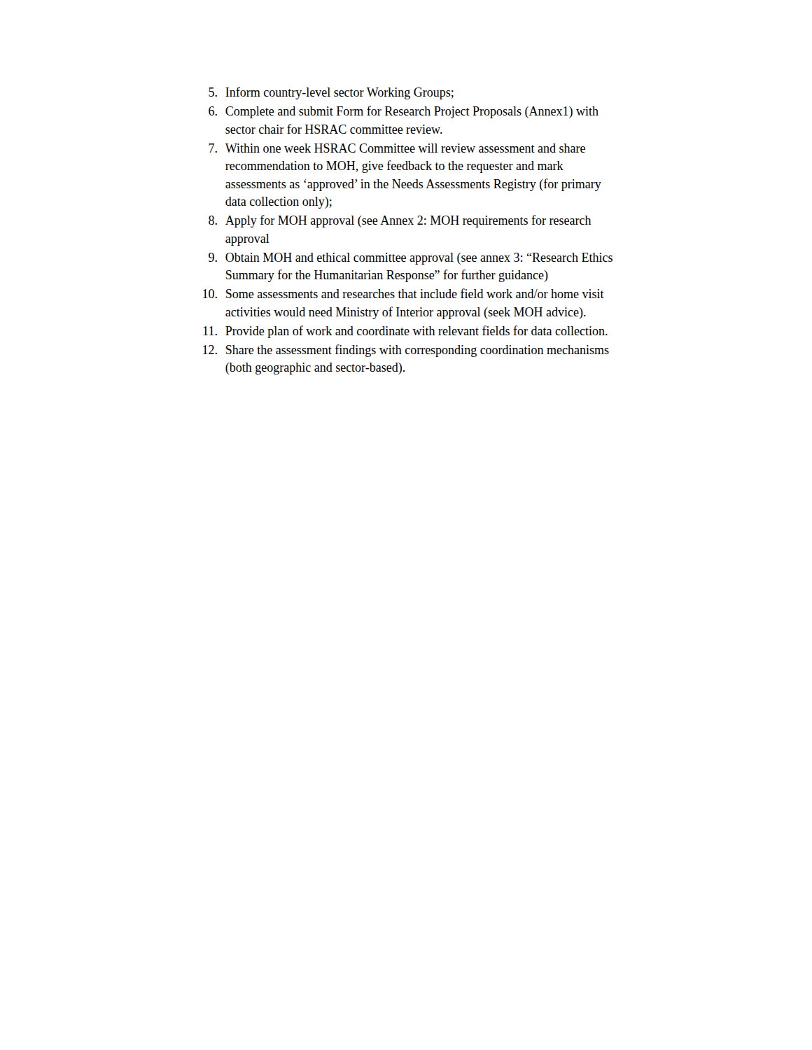Inform country-level sector Working Groups;
Complete and submit Form for Research Project Proposals (Annex1) with sector chair for HSRAC committee review.
Within one week HSRAC Committee will review assessment and share recommendation to MOH, give feedback to the requester and mark assessments as ‘approved’ in the Needs Assessments Registry (for primary data collection only);
Apply for MOH approval (see Annex 2: MOH requirements for research approval
Obtain MOH and ethical committee approval (see annex 3: “Research Ethics Summary for the Humanitarian Response” for further guidance)
Some assessments and researches that include field work and/or home visit activities would need Ministry of Interior approval (seek MOH advice).
Provide plan of work and coordinate with relevant fields for data collection.
Share the assessment findings with corresponding coordination mechanisms (both geographic and sector-based).